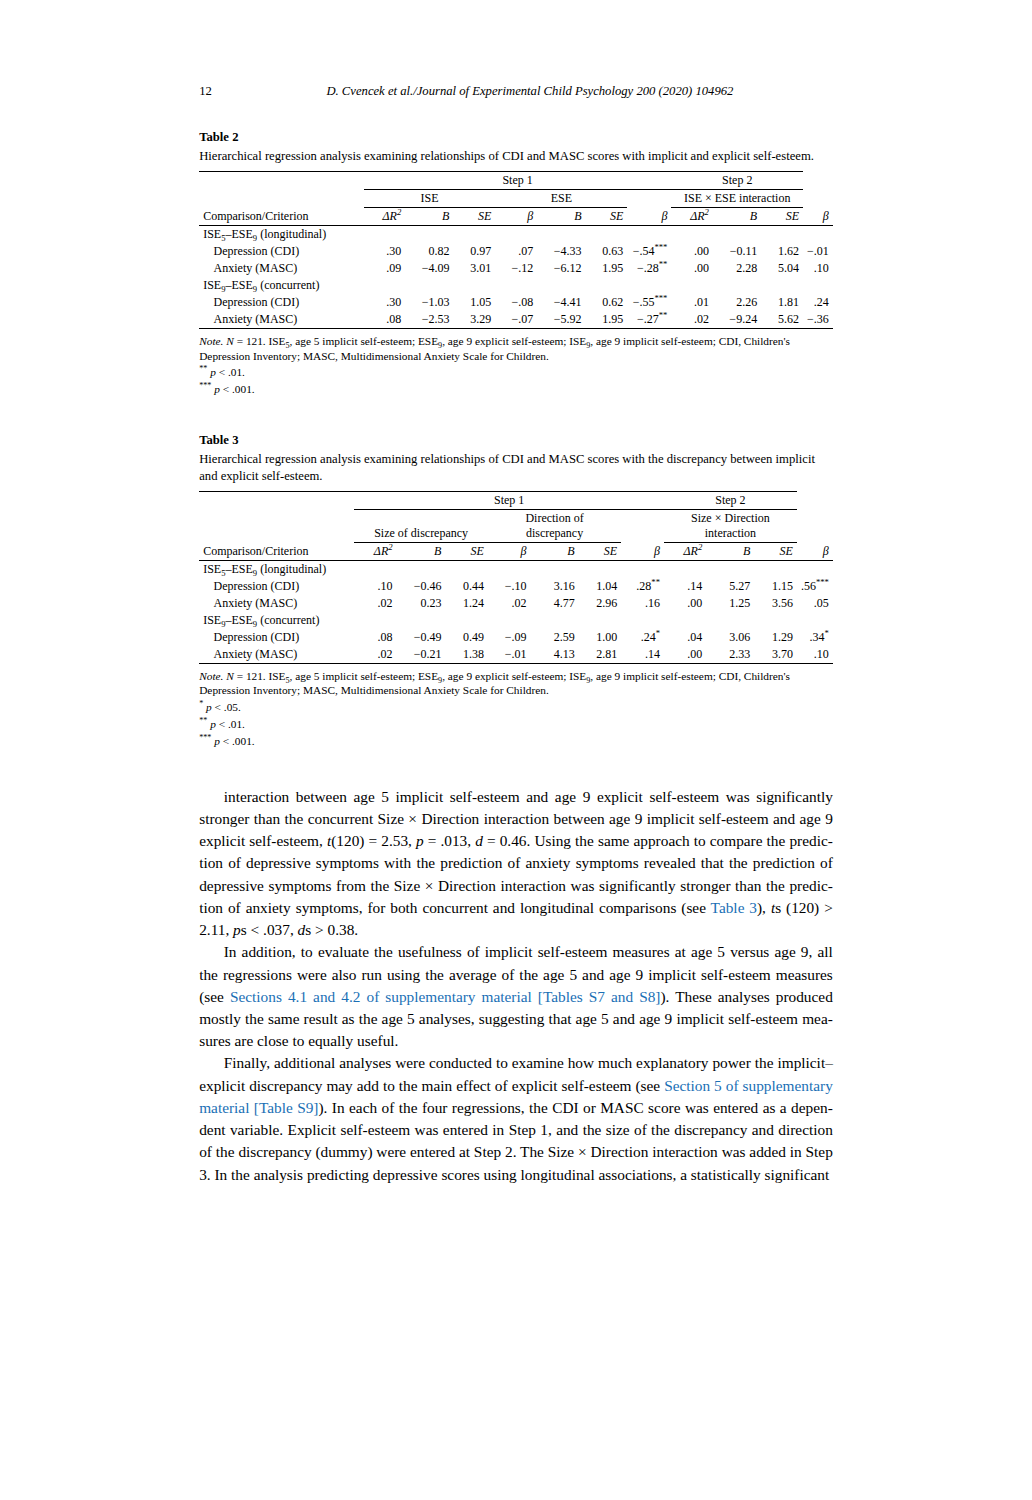12 D. Cvencek et al./Journal of Experimental Child Psychology 200 (2020) 104962
Table 2
Hierarchical regression analysis examining relationships of CDI and MASC scores with implicit and explicit self-esteem.
| | Step 1 | Step 2 |
| --- | --- | --- |
| | ISE | ESE | | ISE × ESE interaction |
| Comparison/Criterion | Δ R 2 | B | SE | β | B | SE | β | Δ R 2 | B | SE | β |
| ISE 5 –ESE 9 (longitudinal) | | | | | | | | | | |
| Depression (CDI) | .30 | 0.82 | 0.97 | .07 | −4.33 | 0.63 | −.54 *** | .00 | −0.11 | 1.62 | −.01 |
| Anxiety (MASC) | .09 | −4.09 | 3.01 | −.12 | −6.12 | 1.95 | −.28 ** | .00 | 2.28 | 5.04 | .10 |
| ISE 9 –ESE 9 (concurrent) | | | | | | | | | | |
| Depression (CDI) | .30 | −1.03 | 1.05 | −.08 | −4.41 | 0.62 | −.55 *** | .01 | 2.26 | 1.81 | .24 |
| Anxiety (MASC) | .08 | −2.53 | 3.29 | −.07 | −5.92 | 1.95 | −.27 ** | .02 | −9.24 | 5.62 | −.36 |
Note. N = 121. ISE5, age 5 implicit self-esteem; ESE9, age 9 explicit self-esteem; ISE9, age 9 implicit self-esteem; CDI, Children's Depression Inventory; MASC, Multidimensional Anxiety Scale for Children.
** p < .01.
*** p < .001.
Table 3
Hierarchical regression analysis examining relationships of CDI and MASC scores with the discrepancy between implicit and explicit self-esteem.
| | Step 1 | Step 2 |
| --- | --- | --- |
| | Size of discrepancy | Direction of discrepancy | | Size × Direction interaction |
| Comparison/Criterion | Δ R 2 | B | SE | β | B | SE | β | Δ R 2 | B | SE | β |
| ISE 5 –ESE 9 (longitudinal) | | | | | | | | | | |
| Depression (CDI) | .10 | −0.46 | 0.44 | −.10 | 3.16 | 1.04 | .28 ** | .14 | 5.27 | 1.15 | .56 *** |
| Anxiety (MASC) | .02 | 0.23 | 1.24 | .02 | 4.77 | 2.96 | .16 | .00 | 1.25 | 3.56 | .05 |
| ISE 9 –ESE 9 (concurrent) | | | | | | | | | | |
| Depression (CDI) | .08 | −0.49 | 0.49 | −.09 | 2.59 | 1.00 | .24 * | .04 | 3.06 | 1.29 | .34 * |
| Anxiety (MASC) | .02 | −0.21 | 1.38 | −.01 | 4.13 | 2.81 | .14 | .00 | 2.33 | 3.70 | .10 |
Note. N = 121. ISE5, age 5 implicit self-esteem; ESE9, age 9 explicit self-esteem; ISE9, age 9 implicit self-esteem; CDI, Children's Depression Inventory; MASC, Multidimensional Anxiety Scale for Children.
* p < .05.
** p < .01.
*** p < .001.
interaction between age 5 implicit self-esteem and age 9 explicit self-esteem was significantly stronger than the concurrent Size × Direction interaction between age 9 implicit self-esteem and age 9 explicit self-esteem, t(120) = 2.53, p = .013, d = 0.46. Using the same approach to compare the prediction of depressive symptoms with the prediction of anxiety symptoms revealed that the prediction of depressive symptoms from the Size × Direction interaction was significantly stronger than the prediction of anxiety symptoms, for both concurrent and longitudinal comparisons (see Table 3), ts (120) > 2.11, ps < .037, ds > 0.38.
In addition, to evaluate the usefulness of implicit self-esteem measures at age 5 versus age 9, all the regressions were also run using the average of the age 5 and age 9 implicit self-esteem measures (see Sections 4.1 and 4.2 of supplementary material [Tables S7 and S8]). These analyses produced mostly the same result as the age 5 analyses, suggesting that age 5 and age 9 implicit self-esteem measures are close to equally useful.
Finally, additional analyses were conducted to examine how much explanatory power the implicit–explicit discrepancy may add to the main effect of explicit self-esteem (see Section 5 of supplementary material [Table S9]). In each of the four regressions, the CDI or MASC score was entered as a dependent variable. Explicit self-esteem was entered in Step 1, and the size of the discrepancy and direction of the discrepancy (dummy) were entered at Step 2. The Size × Direction interaction was added in Step 3. In the analysis predicting depressive scores using longitudinal associations, a statistically significant